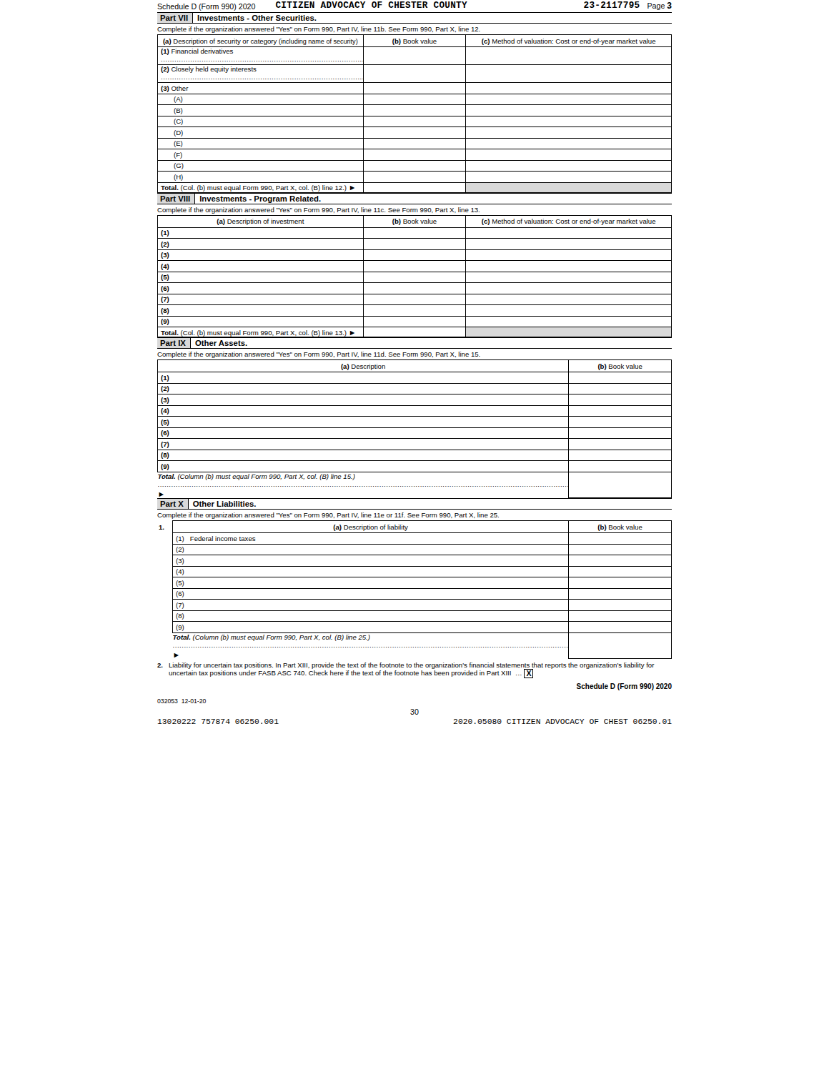Schedule D (Form 990) 2020 CITIZEN ADVOCACY OF CHESTER COUNTY 23-2117795 Page 3
Part VII
Investments - Other Securities.
Complete if the organization answered "Yes" on Form 990, Part IV, line 11b. See Form 990, Part X, line 12.
| (a) Description of security or category (including name of security) | (b) Book value | (c) Method of valuation: Cost or end-of-year market value |
| --- | --- | --- |
| (1) Financial derivatives | | |
| (2) Closely held equity interests | | |
| (3) Other | | |
| (A) | | |
| (B) | | |
| (C) | | |
| (D) | | |
| (E) | | |
| (F) | | |
| (G) | | |
| (H) | | |
| Total. (Col. (b) must equal Form 990, Part X, col. (B) line 12.) ► | | |
Part VIII
Investments - Program Related.
Complete if the organization answered "Yes" on Form 990, Part IV, line 11c. See Form 990, Part X, line 13.
| (a) Description of investment | (b) Book value | (c) Method of valuation: Cost or end-of-year market value |
| --- | --- | --- |
| (1) | | |
| (2) | | |
| (3) | | |
| (4) | | |
| (5) | | |
| (6) | | |
| (7) | | |
| (8) | | |
| (9) | | |
| Total. (Col. (b) must equal Form 990, Part X, col. (B) line 13.) ► | | |
Part IX
Other Assets.
Complete if the organization answered "Yes" on Form 990, Part IV, line 11d. See Form 990, Part X, line 15.
| (a) Description | (b) Book value |
| --- | --- |
| (1) | |
| (2) | |
| (3) | |
| (4) | |
| (5) | |
| (6) | |
| (7) | |
| (8) | |
| (9) | |
| Total. (Column (b) must equal Form 990, Part X, col. (B) line 15.) ► | |
Part X
Other Liabilities.
Complete if the organization answered "Yes" on Form 990, Part IV, line 11e or 11f. See Form 990, Part X, line 25.
| 1. | (a) Description of liability | (b) Book value |
| --- | --- | --- |
| | (1) Federal income taxes | |
| | (2) | |
| | (3) | |
| | (4) | |
| | (5) | |
| | (6) | |
| | (7) | |
| | (8) | |
| | (9) | |
| | Total. (Column (b) must equal Form 990, Part X, col. (B) line 25.) ► | |
2.
Liability for uncertain tax positions. In Part XIII, provide the text of the footnote to the organization's financial statements that reports the organization's liability for uncertain tax positions under FASB ASC 740. Check here if the text of the footnote has been provided in Part XIII ... X
Schedule D (Form 990) 2020
032053 12-01-20
30
13020222 757874 06250.001 2020.05080 CITIZEN ADVOCACY OF CHEST 06250.01